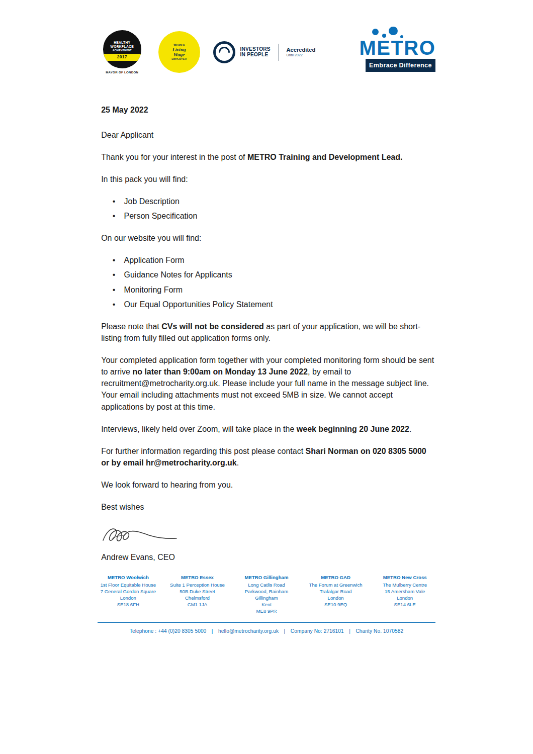HEALTHY
WORKPLACE
ACHIEVEMENT
2017
MAYOR OF LONDON
We are a
Living
Wage
EMPLOYER
INVESTORS
IN PEOPLE
Accredited Until 2022
METRO
Embrace Difference
25 May 2022
Dear Applicant
Thank you for your interest in the post of METRO Training and Development Lead.
In this pack you will find:
Job Description
Person Specification
On our website you will find:
Application Form
Guidance Notes for Applicants
Monitoring Form
Our Equal Opportunities Policy Statement
Please note that CVs will not be considered as part of your application, we will be short-listing from fully filled out application forms only.
Your completed application form together with your completed monitoring form should be sent to arrive no later than 9:00am on Monday 13 June 2022, by email to recruitment@metrocharity.org.uk. Please include your full name in the message subject line. Your email including attachments must not exceed 5MB in size. We cannot accept applications by post at this time.
Interviews, likely held over Zoom, will take place in the week beginning 20 June 2022.
For further information regarding this post please contact Shari Norman on 020 8305 5000 or by email hr@metrocharity.org.uk.
We look forward to hearing from you.
Best wishes
Andrew Evans, CEO
METRO Woolwich 1st Floor Equitable House
7 General Gordon Square
London
SE18 6FH
METRO Essex Suite 1 Perception House
50B Duke Street
Chelmsford
CM1 1JA
METRO Gillingham Long Catlis Road
Parkwood, Rainham
Gillingham
Kent
ME8 9PR
METRO GAD The Forum at Greenwich
Trafalgar Road
London
SE10 9EQ
METRO New Cross The Mulberry Centre
15 Amersham Vale
London
SE14 6LE
Telephone : +44 (0)20 8305 5000 | hello@metrocharity.org.uk | Company No: 2716101 | Charity No. 1070582